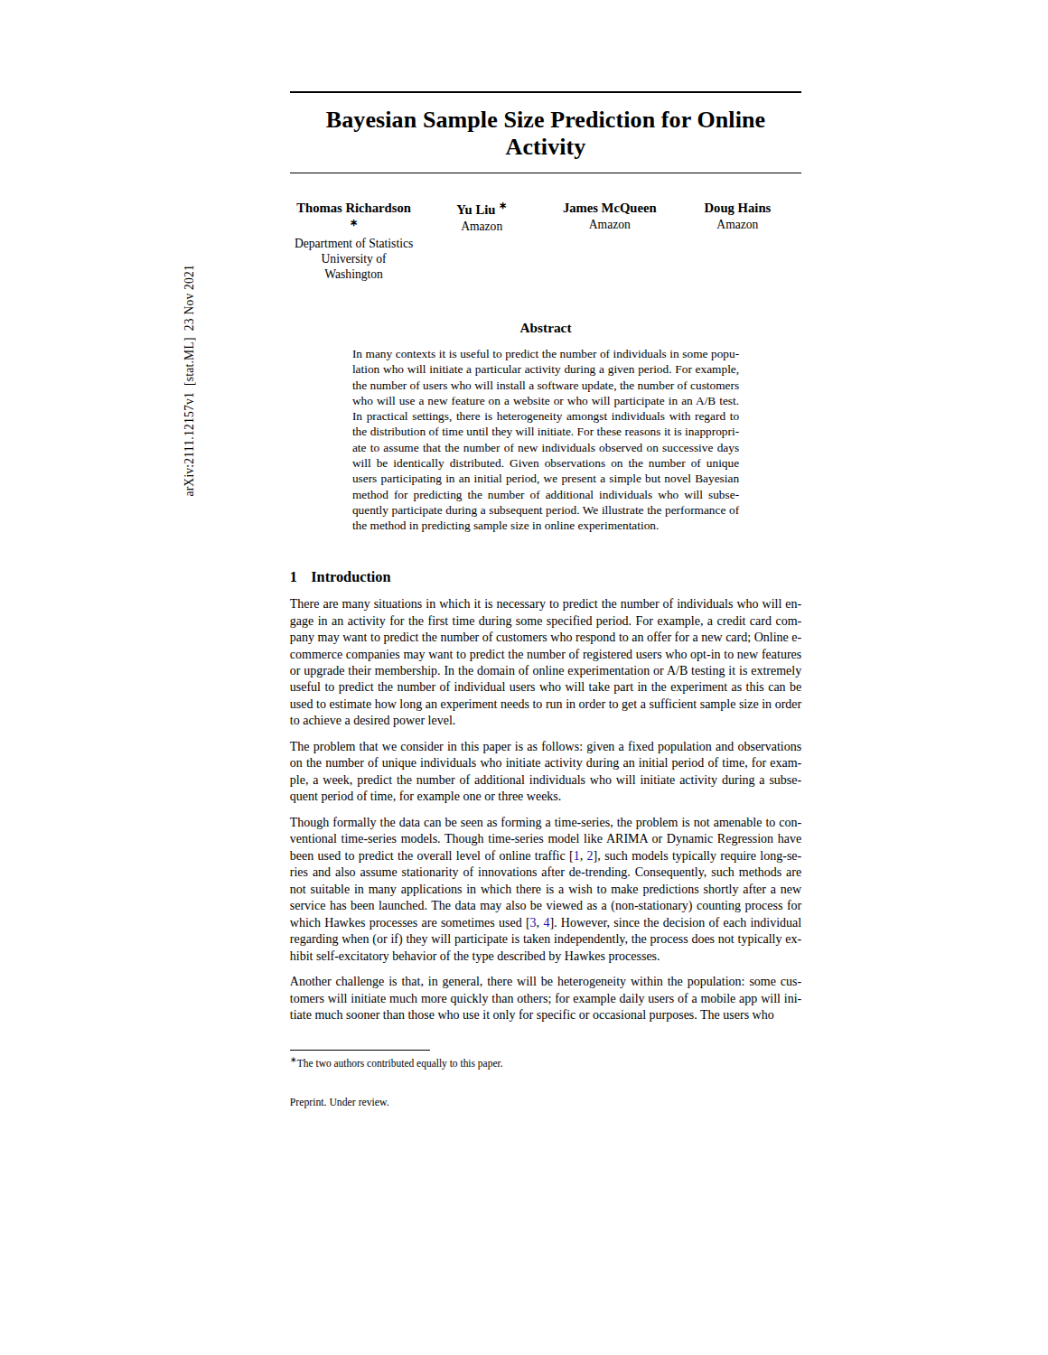arXiv:2111.12157v1 [stat.ML] 23 Nov 2021
Bayesian Sample Size Prediction for Online Activity
| Thomas Richardson ∗ Department of Statistics University of Washington | Yu Liu ∗ Amazon | James McQueen Amazon | Doug Hains Amazon |
Abstract
In many contexts it is useful to predict the number of individuals in some population who will initiate a particular activity during a given period. For example, the number of users who will install a software update, the number of customers who will use a new feature on a website or who will participate in an A/B test. In practical settings, there is heterogeneity amongst individuals with regard to the distribution of time until they will initiate. For these reasons it is inappropriate to assume that the number of new individuals observed on successive days will be identically distributed. Given observations on the number of unique users participating in an initial period, we present a simple but novel Bayesian method for predicting the number of additional individuals who will subsequently participate during a subsequent period. We illustrate the performance of the method in predicting sample size in online experimentation.
1 Introduction
There are many situations in which it is necessary to predict the number of individuals who will engage in an activity for the first time during some specified period. For example, a credit card company may want to predict the number of customers who respond to an offer for a new card; Online e-commerce companies may want to predict the number of registered users who opt-in to new features or upgrade their membership. In the domain of online experimentation or A/B testing it is extremely useful to predict the number of individual users who will take part in the experiment as this can be used to estimate how long an experiment needs to run in order to get a sufficient sample size in order to achieve a desired power level.
The problem that we consider in this paper is as follows: given a fixed population and observations on the number of unique individuals who initiate activity during an initial period of time, for example, a week, predict the number of additional individuals who will initiate activity during a subsequent period of time, for example one or three weeks.
Though formally the data can be seen as forming a time-series, the problem is not amenable to conventional time-series models. Though time-series model like ARIMA or Dynamic Regression have been used to predict the overall level of online traffic [1, 2], such models typically require long-series and also assume stationarity of innovations after de-trending. Consequently, such methods are not suitable in many applications in which there is a wish to make predictions shortly after a new service has been launched. The data may also be viewed as a (non-stationary) counting process for which Hawkes processes are sometimes used [3, 4]. However, since the decision of each individual regarding when (or if) they will participate is taken independently, the process does not typically exhibit self-excitatory behavior of the type described by Hawkes processes.
Another challenge is that, in general, there will be heterogeneity within the population: some customers will initiate much more quickly than others; for example daily users of a mobile app will initiate much sooner than those who use it only for specific or occasional purposes. The users who
∗The two authors contributed equally to this paper.
Preprint. Under review.